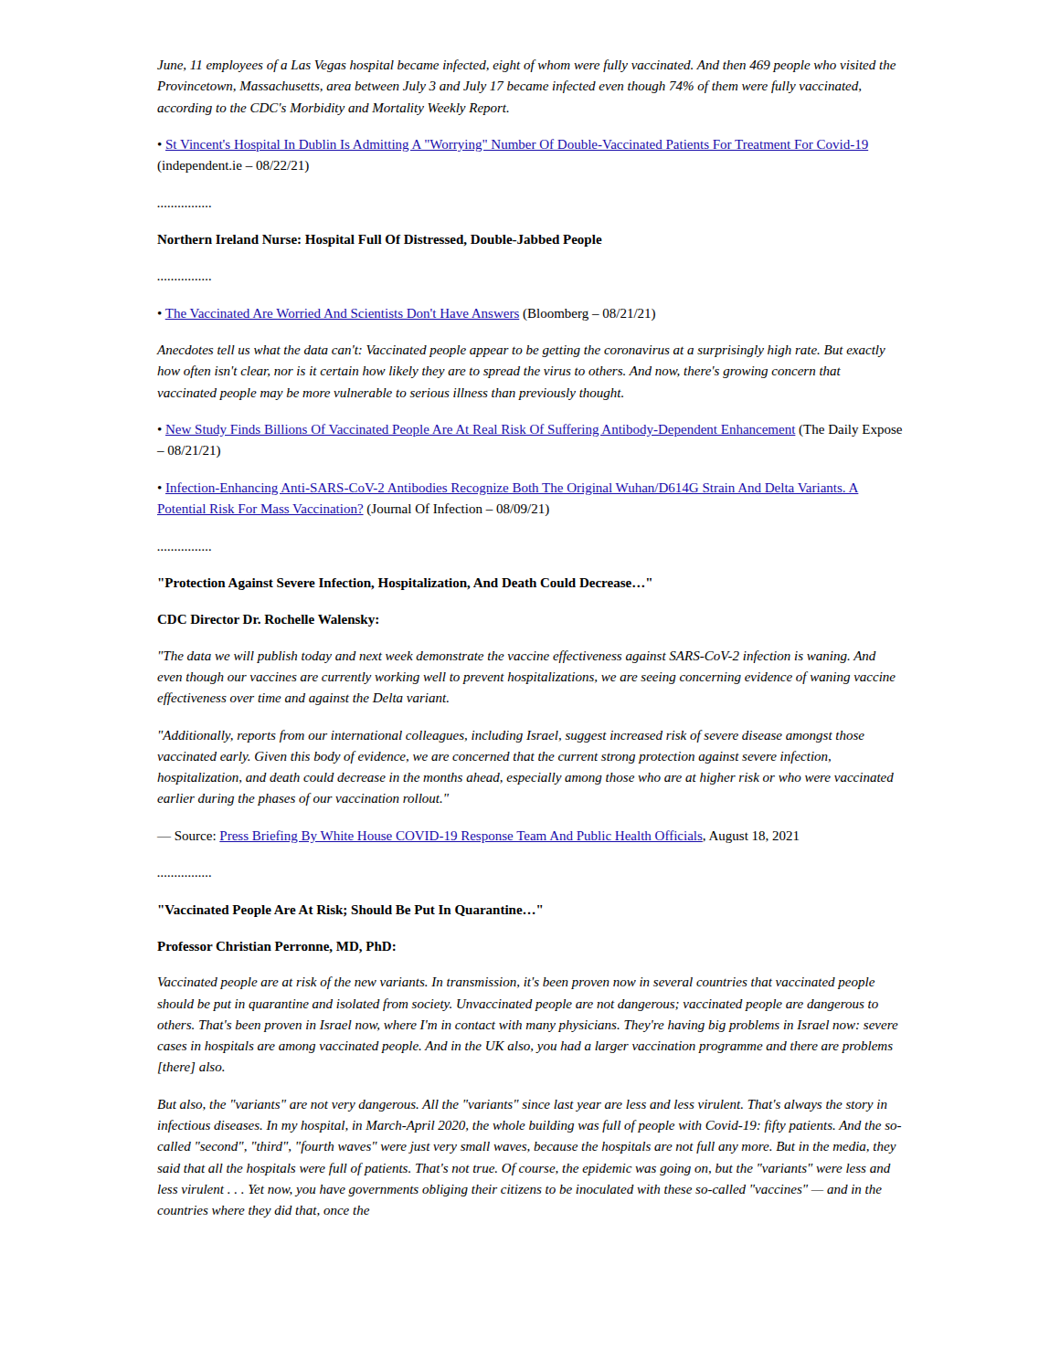June, 11 employees of a Las Vegas hospital became infected, eight of whom were fully vaccinated. And then 469 people who visited the Provincetown, Massachusetts, area between July 3 and July 17 became infected even though 74% of them were fully vaccinated, according to the CDC's Morbidity and Mortality Weekly Report.
• St Vincent's Hospital In Dublin Is Admitting A "Worrying" Number Of Double-Vaccinated Patients For Treatment For Covid-19 (independent.ie – 08/22/21)
................
Northern Ireland Nurse: Hospital Full Of Distressed, Double-Jabbed People
................
• The Vaccinated Are Worried And Scientists Don't Have Answers (Bloomberg – 08/21/21)
Anecdotes tell us what the data can't: Vaccinated people appear to be getting the coronavirus at a surprisingly high rate. But exactly how often isn't clear, nor is it certain how likely they are to spread the virus to others. And now, there's growing concern that vaccinated people may be more vulnerable to serious illness than previously thought.
• New Study Finds Billions Of Vaccinated People Are At Real Risk Of Suffering Antibody-Dependent Enhancement (The Daily Expose – 08/21/21)
• Infection-Enhancing Anti-SARS-CoV-2 Antibodies Recognize Both The Original Wuhan/D614G Strain And Delta Variants. A Potential Risk For Mass Vaccination? (Journal Of Infection – 08/09/21)
................
"Protection Against Severe Infection, Hospitalization, And Death Could Decrease…"
CDC Director Dr. Rochelle Walensky:
"The data we will publish today and next week demonstrate the vaccine effectiveness against SARS-CoV-2 infection is waning. And even though our vaccines are currently working well to prevent hospitalizations, we are seeing concerning evidence of waning vaccine effectiveness over time and against the Delta variant.
"Additionally, reports from our international colleagues, including Israel, suggest increased risk of severe disease amongst those vaccinated early. Given this body of evidence, we are concerned that the current strong protection against severe infection, hospitalization, and death could decrease in the months ahead, especially among those who are at higher risk or who were vaccinated earlier during the phases of our vaccination rollout."
— Source: Press Briefing By White House COVID-19 Response Team And Public Health Officials, August 18, 2021
................
"Vaccinated People Are At Risk; Should Be Put In Quarantine…"
Professor Christian Perronne, MD, PhD:
Vaccinated people are at risk of the new variants. In transmission, it's been proven now in several countries that vaccinated people should be put in quarantine and isolated from society. Unvaccinated people are not dangerous; vaccinated people are dangerous to others. That's been proven in Israel now, where I'm in contact with many physicians. They're having big problems in Israel now: severe cases in hospitals are among vaccinated people. And in the UK also, you had a larger vaccination programme and there are problems [there] also.
But also, the "variants" are not very dangerous. All the "variants" since last year are less and less virulent. That's always the story in infectious diseases. In my hospital, in March-April 2020, the whole building was full of people with Covid-19: fifty patients. And the so-called "second", "third", "fourth waves" were just very small waves, because the hospitals are not full any more. But in the media, they said that all the hospitals were full of patients. That's not true. Of course, the epidemic was going on, but the "variants" were less and less virulent . . . Yet now, you have governments obliging their citizens to be inoculated with these so-called "vaccines" — and in the countries where they did that, once the